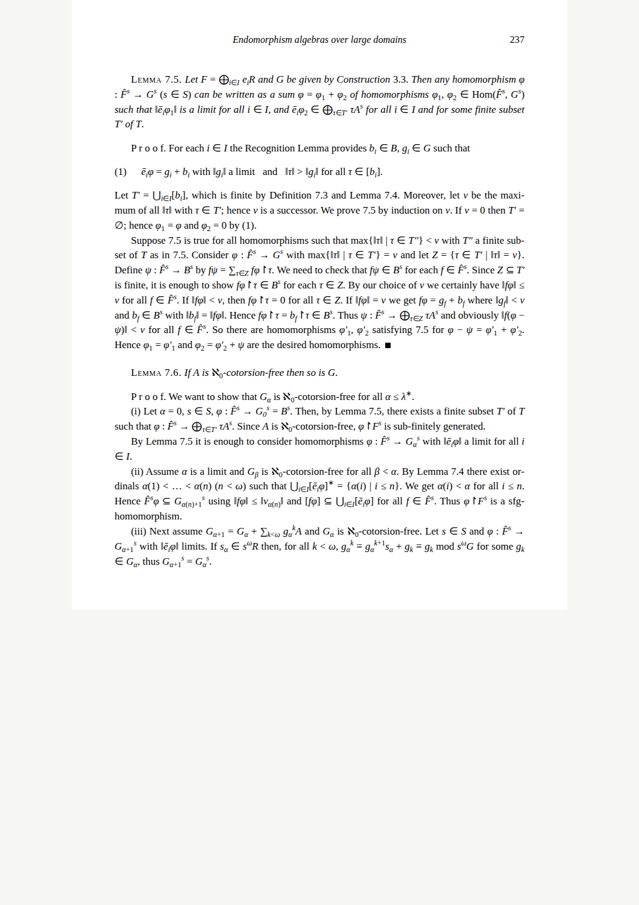Endomorphism algebras over large domains 237
Lemma 7.5. Let F = ⨁i∈I eiR and G be given by Construction 3.3. Then any homomorphism φ : F̂s → Gs (s ∈ S) can be written as a sum φ = φ1 + φ2 of homomorphisms φ1, φ2 ∈ Hom(F̂s, Gs) such that ‖ēiφ1‖ is a limit for all i ∈ I, and ēiφ2 ∈ ⨁τ∈T′ τAs for all i ∈ I and for some finite subset T′ of T.
P r o o f. For each i ∈ I the Recognition Lemma provides bi ∈ B, gi ∈ G such that
(1) ēiφ = gi + bi with ‖gi‖ a limit and ‖τ‖ > ‖gi‖ for all τ ∈ [bi].
Let T′ = ⋃i∈I[bi], which is finite by Definition 7.3 and Lemma 7.4. Moreover, let ν be the maximum of all ‖τ‖ with τ ∈ T′; hence ν is a successor. We prove 7.5 by induction on ν. If ν = 0 then T′ = ∅; hence φ1 = φ and φ2 = 0 by (1).
Suppose 7.5 is true for all homomorphisms such that max{‖τ‖ | τ ∈ T″} < ν with T″ a finite subset of T as in 7.5. Consider φ : F̂s → Gs with max{‖τ‖ | τ ∈ T′} = ν and let Z = {τ ∈ T′ | ‖τ‖ = ν}. Define ψ : F̂s → Bs by fψ = ∑τ∈Z fφ↾τ. We need to check that fψ ∈ Bs for each f ∈ F̂s. Since Z ⊆ T′ is finite, it is enough to show fφ↾τ ∈ Bs for each τ ∈ Z. By our choice of ν we certainly have ‖fφ‖ ≤ ν for all f ∈ F̂s. If ‖fφ‖ < ν, then fφ↾τ = 0 for all τ ∈ Z. If ‖fφ‖ = ν we get fφ = gf + bf where ‖gf‖ < ν and bf ∈ Bs with ‖bf‖ = ‖fφ‖. Hence fφ↾τ = bf↾τ ∈ Bs. Thus ψ : F̂s → ⨁τ∈Z τAs and obviously ‖f(φ − ψ)‖ < ν for all f ∈ F̂s. So there are homomorphisms φ′1, φ′2 satisfying 7.5 for φ − ψ = φ′1 + φ′2. Hence φ1 = φ′1 and φ2 = φ′2 + ψ are the desired homomorphisms.
Lemma 7.6. If A is ℵ0-cotorsion-free then so is G.
P r o o f. We want to show that Gα is ℵ0-cotorsion-free for all α ≤ λ∗.
(i) Let α = 0, s ∈ S, φ : F̂s → G0s = Bs. Then, by Lemma 7.5, there exists a finite subset T′ of T such that φ : F̂s → ⨁τ∈T′ τAs. Since A is ℵ0-cotorsion-free, φ↾Fs is sub-finitely generated.
By Lemma 7.5 it is enough to consider homomorphisms φ : F̂s → Gαs with ‖ēiφ‖ a limit for all i ∈ I.
(ii) Assume α is a limit and Gβ is ℵ0-cotorsion-free for all β < α. By Lemma 7.4 there exist ordinals α(1) < … < α(n) (n < ω) such that ⋃i∈I[ēiφ]∗ = {α(i) | i ≤ n}. We get α(i) < α for all i ≤ n. Hence F̂sφ ⊆ Gα(n)+1s using ‖fφ‖ ≤ ‖vα(n)‖ and [fφ] ⊆ ⋃i∈I[ēiφ] for all f ∈ F̂s. Thus φ↾Fs is a sfg-homomorphism.
(iii) Next assume Gα+1 = Gα + ∑k<ω gαkA and Gα is ℵ0-cotorsion-free. Let s ∈ S and φ : F̂s → Gα+1s with ‖ēiφ‖ limits. If sα ∈ sωR then, for all k < ω, gαk ≡ gαk+1sα + gk ≡ gk mod sωG for some gk ∈ Gα, thus Gα+1s = Gαs.